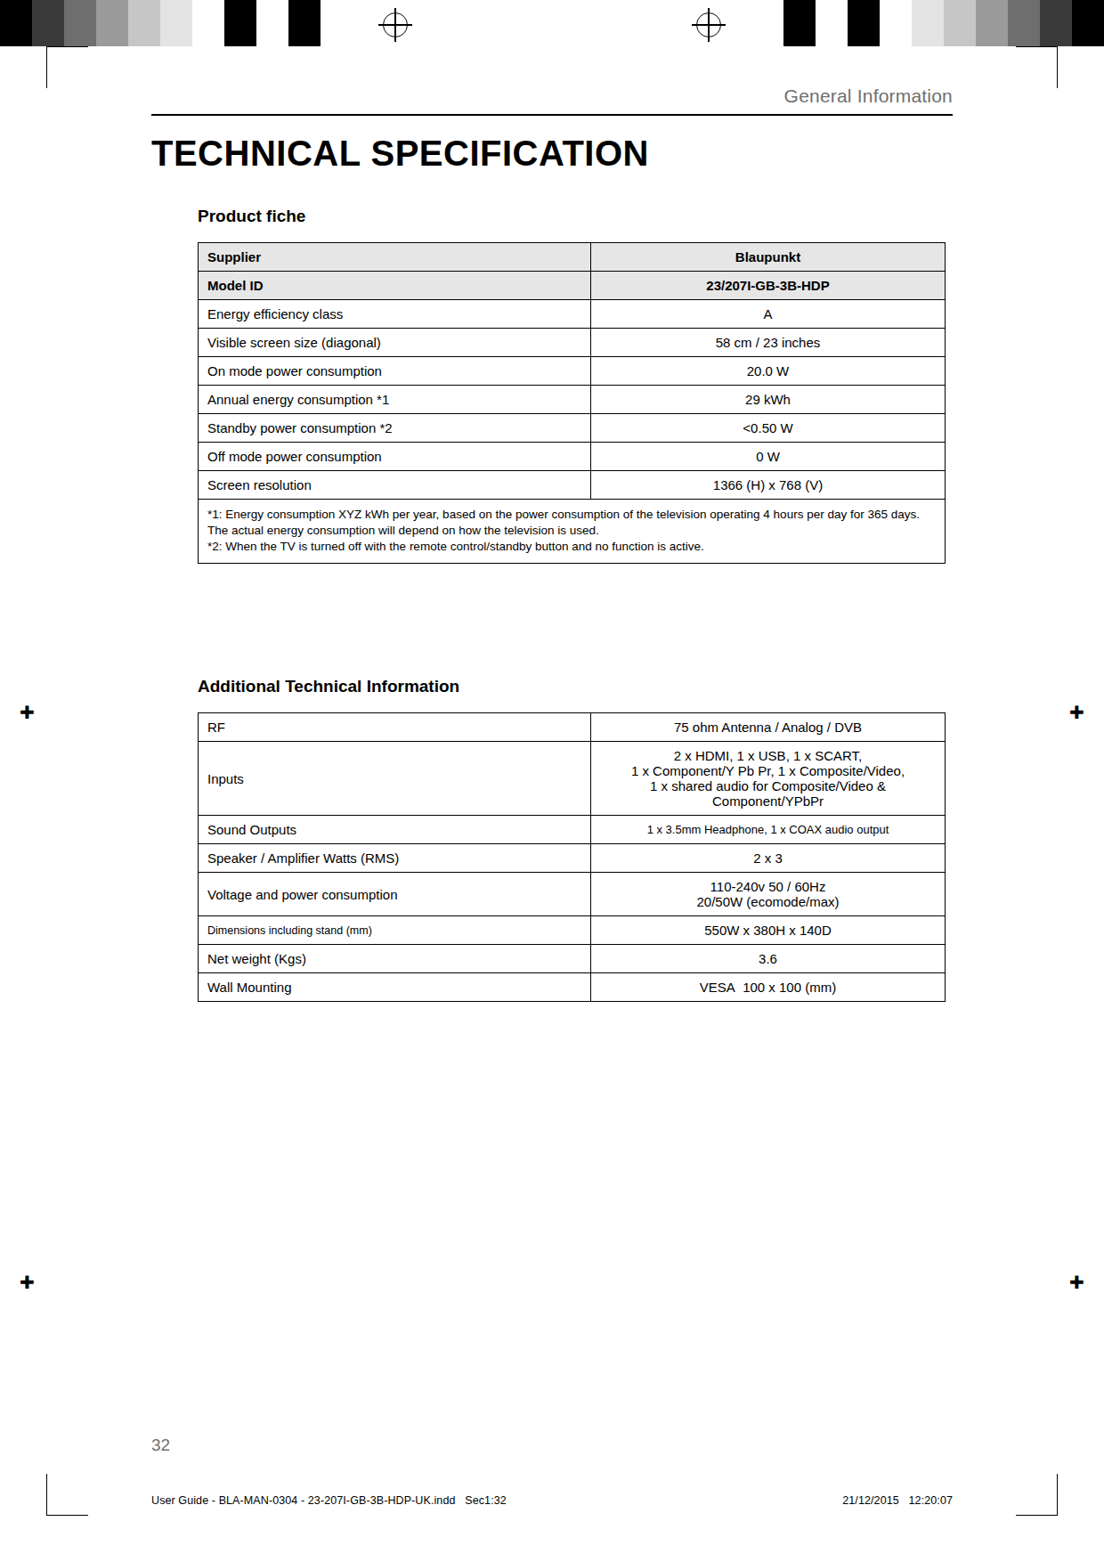✚
✚
✚
✚
General Information
TECHNICAL SPECIFICATION
Product fiche
| Supplier | Blaupunkt |
| Model ID | 23/207I-GB-3B-HDP |
| Energy efficiency class | A |
| Visible screen size (diagonal) | 58 cm / 23 inches |
| On mode power consumption | 20.0 W |
| Annual energy consumption *1 | 29 kWh |
| Standby power consumption *2 | <0.50 W |
| Off mode power consumption | 0 W |
| Screen resolution | 1366 (H) x 768 (V) |
| *1: Energy consumption XYZ kWh per year, based on the power consumption of the television operating 4 hours per day for 365 days. The actual energy consumption will depend on how the television is used. *2: When the TV is turned off with the remote control/standby button and no function is active. |
Additional Technical Information
| RF | 75 ohm Antenna / Analog / DVB |
| Inputs | 2 x HDMI, 1 x USB, 1 x SCART, 1 x Component/Y Pb Pr, 1 x Composite/Video, 1 x shared audio for Composite/Video & Component/YPbPr |
| Sound Outputs | 1 x 3.5mm Headphone, 1 x COAX audio output |
| Speaker / Amplifier Watts (RMS) | 2 x 3 |
| Voltage and power consumption | 110-240v 50 / 60Hz 20/50W (ecomode/max) |
| Dimensions including stand (mm) | 550W x 380H x 140D |
| Net weight (Kgs) | 3.6 |
| Wall Mounting | VESA 100 x 100 (mm) |
32
User Guide - BLA-MAN-0304 - 23-207I-GB-3B-HDP-UK.indd Sec1:32
21/12/2015 12:20:07